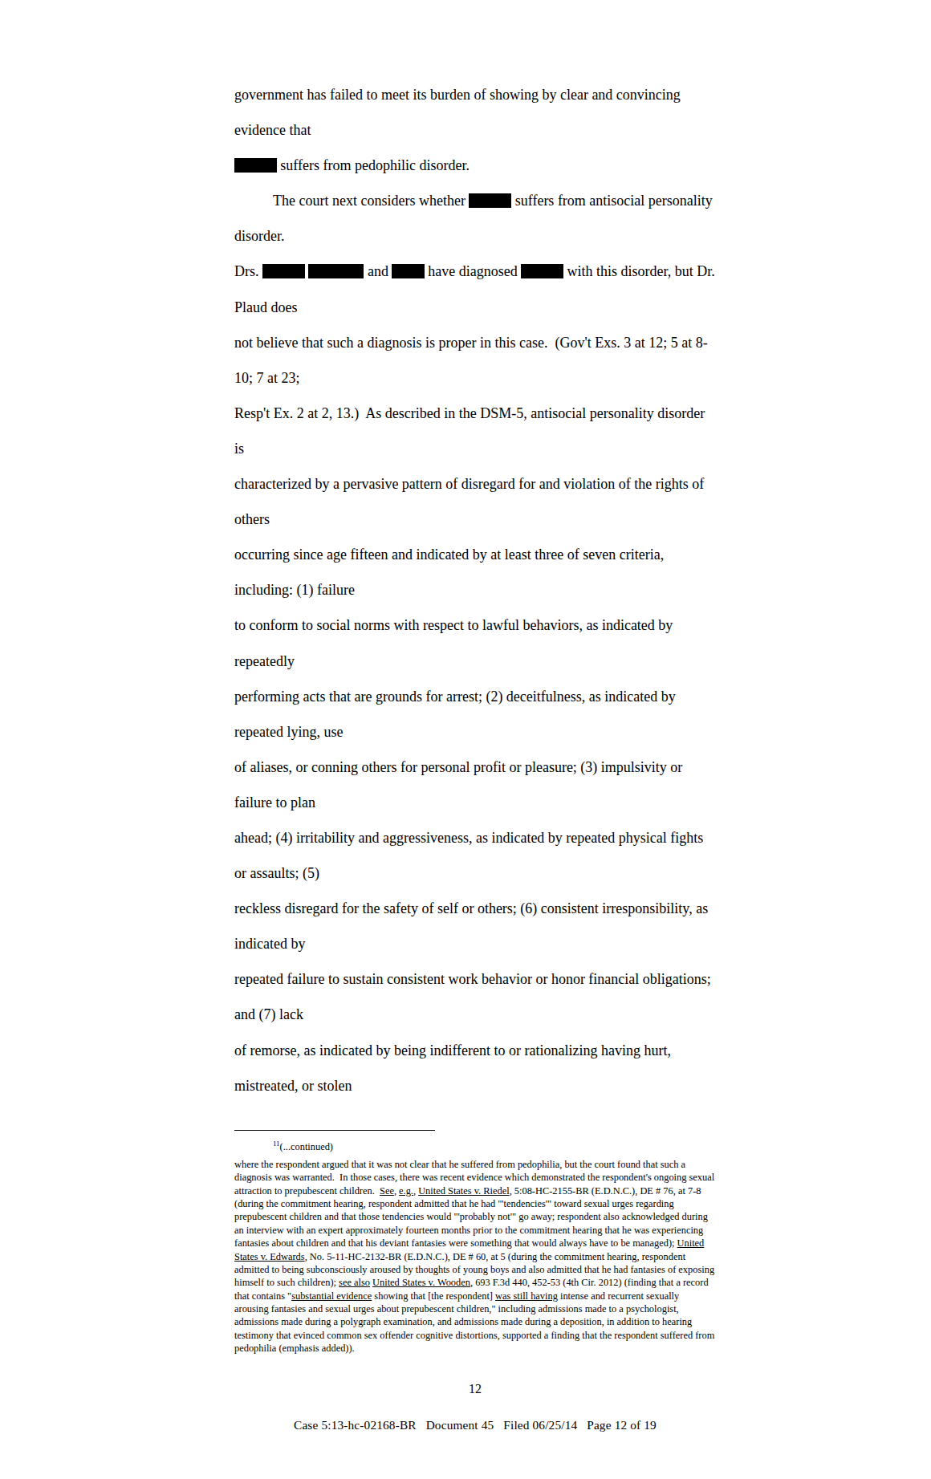government has failed to meet its burden of showing by clear and convincing evidence that
suffers from pedophilic disorder.
The court next considers whether suffers from antisocial personality disorder.
Drs. and have diagnosed with this disorder, but Dr. Plaud does
not believe that such a diagnosis is proper in this case. (Gov't Exs. 3 at 12; 5 at 8-10; 7 at 23;
Resp't Ex. 2 at 2, 13.) As described in the DSM-5, antisocial personality disorder is
characterized by a pervasive pattern of disregard for and violation of the rights of others
occurring since age fifteen and indicated by at least three of seven criteria, including: (1) failure
to conform to social norms with respect to lawful behaviors, as indicated by repeatedly
performing acts that are grounds for arrest; (2) deceitfulness, as indicated by repeated lying, use
of aliases, or conning others for personal profit or pleasure; (3) impulsivity or failure to plan
ahead; (4) irritability and aggressiveness, as indicated by repeated physical fights or assaults; (5)
reckless disregard for the safety of self or others; (6) consistent irresponsibility, as indicated by
repeated failure to sustain consistent work behavior or honor financial obligations; and (7) lack
of remorse, as indicated by being indifferent to or rationalizing having hurt, mistreated, or stolen
11(...continued)
where the respondent argued that it was not clear that he suffered from pedophilia, but the court found that such a diagnosis was warranted. In those cases, there was recent evidence which demonstrated the respondent's ongoing sexual attraction to prepubescent children. See, e.g., United States v. Riedel, 5:08-HC-2155-BR (E.D.N.C.), DE # 76, at 7-8 (during the commitment hearing, respondent admitted that he had "'tendencies'" toward sexual urges regarding prepubescent children and that those tendencies would "'probably not'" go away; respondent also acknowledged during an interview with an expert approximately fourteen months prior to the commitment hearing that he was experiencing fantasies about children and that his deviant fantasies were something that would always have to be managed); United States v. Edwards, No. 5-11-HC-2132-BR (E.D.N.C.), DE # 60, at 5 (during the commitment hearing, respondent admitted to being subconsciously aroused by thoughts of young boys and also admitted that he had fantasies of exposing himself to such children); see also United States v. Wooden, 693 F.3d 440, 452-53 (4th Cir. 2012) (finding that a record that contains "substantial evidence showing that [the respondent] was still having intense and recurrent sexually arousing fantasies and sexual urges about prepubescent children," including admissions made to a psychologist, admissions made during a polygraph examination, and admissions made during a deposition, in addition to hearing testimony that evinced common sex offender cognitive distortions, supported a finding that the respondent suffered from pedophilia (emphasis added)).
12
Case 5:13-hc-02168-BR Document 45 Filed 06/25/14 Page 12 of 19